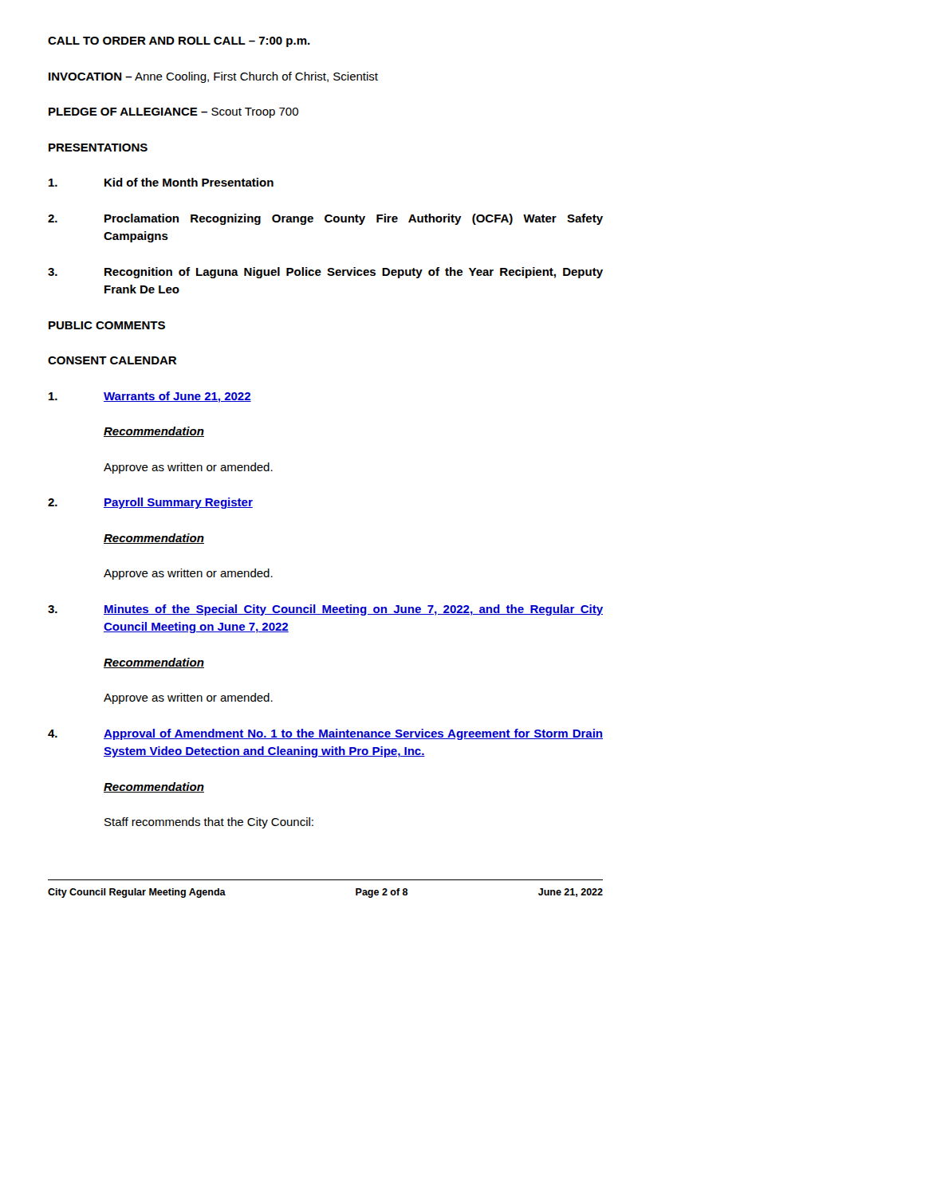CALL TO ORDER AND ROLL CALL – 7:00 p.m.
INVOCATION – Anne Cooling, First Church of Christ, Scientist
PLEDGE OF ALLEGIANCE – Scout Troop 700
PRESENTATIONS
1.
Kid of the Month Presentation
2.
Proclamation Recognizing Orange County Fire Authority (OCFA) Water Safety Campaigns
3.
Recognition of Laguna Niguel Police Services Deputy of the Year Recipient, Deputy Frank De Leo
PUBLIC COMMENTS
CONSENT CALENDAR
1.
Warrants of June 21, 2022
Recommendation
Approve as written or amended.
2.
Payroll Summary Register
Recommendation
Approve as written or amended.
3.
Minutes of the Special City Council Meeting on June 7, 2022, and the Regular City Council Meeting on June 7, 2022
Recommendation
Approve as written or amended.
4.
Approval of Amendment No. 1 to the Maintenance Services Agreement for Storm Drain System Video Detection and Cleaning with Pro Pipe, Inc.
Recommendation
Staff recommends that the City Council:
City Council Regular Meeting Agenda
Page 2 of 8
June 21, 2022